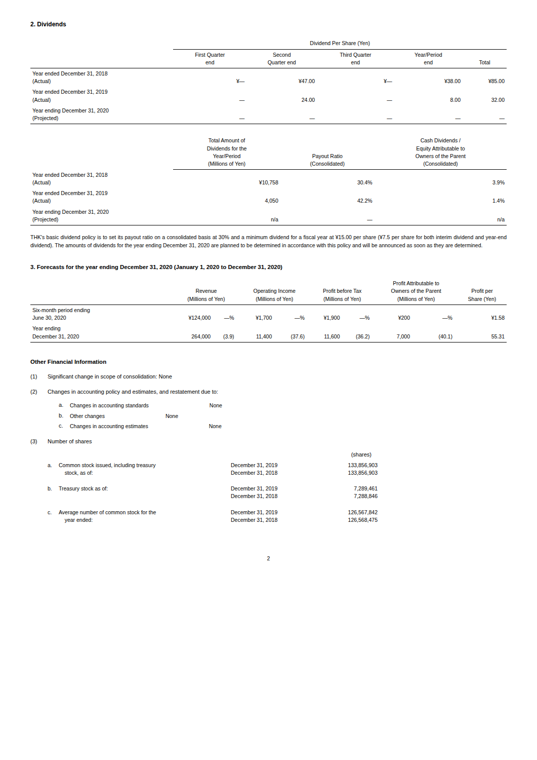2. Dividends
| | Dividend Per Share (Yen) |
| --- | --- |
| | First Quarter end | Second Quarter end | Third Quarter end | Year/Period end | Total |
| Year ended December 31, 2018 (Actual) | ¥— | ¥47.00 | ¥— | ¥38.00 | ¥85.00 |
| Year ended December 31, 2019 (Actual) | — | 24.00 | — | 8.00 | 32.00 |
| Year ending December 31, 2020 (Projected) | — | — | — | — | — |
| | Total Amount of Dividends for the Year/Period (Millions of Yen) | Payout Ratio (Consolidated) | Cash Dividends / Equity Attributable to Owners of the Parent (Consolidated) |
| --- | --- | --- | --- |
| Year ended December 31, 2018 (Actual) | ¥10,758 | 30.4% | 3.9% |
| Year ended December 31, 2019 (Actual) | 4,050 | 42.2% | 1.4% |
| Year ending December 31, 2020 (Projected) | n/a | — | n/a |
THK's basic dividend policy is to set its payout ratio on a consolidated basis at 30% and a minimum dividend for a fiscal year at ¥15.00 per share (¥7.5 per share for both interim dividend and year-end dividend). The amounts of dividends for the year ending December 31, 2020 are planned to be determined in accordance with this policy and will be announced as soon as they are determined.
3. Forecasts for the year ending December 31, 2020 (January 1, 2020 to December 31, 2020)
| | Revenue (Millions of Yen) | Operating Income (Millions of Yen) | Profit before Tax (Millions of Yen) | Profit Attributable to Owners of the Parent (Millions of Yen) | Profit per Share (Yen) |
| --- | --- | --- | --- | --- | --- |
| Six-month period ending June 30, 2020 | ¥124,000 | —% | ¥1,700 | —% | ¥1,900 | —% | ¥200 | —% | ¥1.58 |
| Year ending December 31, 2020 | 264,000 | (3.9) | 11,400 | (37.6) | 11,600 | (36.2) | 7,000 | (40.1) | 55.31 |
Other Financial Information
Significant change in scope of consolidation: None
Changes in accounting policy and estimates, and restatement due to:
| Changes in accounting standards | None |
| Other changes | None |
| Changes in accounting estimates | None |
Number of shares
(shares)
| a. Common stock issued, including treasury stock, as of: | December 31, 2019 December 31, 2018 | 133,856,903 133,856,903 |
| b. Treasury stock as of: | December 31, 2019 December 31, 2018 | 7,289,461 7,288,846 |
| c. Average number of common stock for the year ended: | December 31, 2019 December 31, 2018 | 126,567,842 126,568,475 |
2